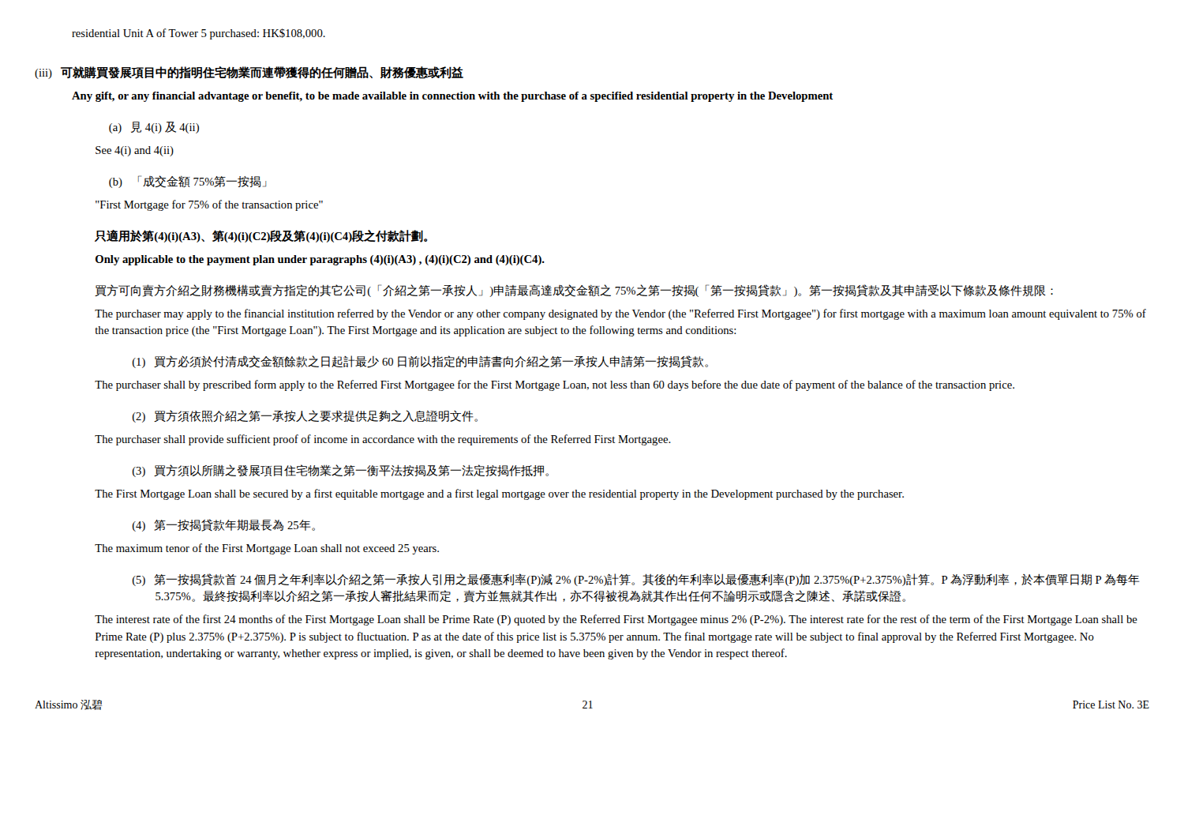residential Unit A of Tower 5 purchased: HK$108,000.
(iii) 可就購買發展項目中的指明住宅物業而連帶獲得的任何贈品、財務優惠或利益
Any gift, or any financial advantage or benefit, to be made available in connection with the purchase of a specified residential property in the Development
(a) 見 4(i) 及 4(ii)
See 4(i) and 4(ii)
(b) 「成交金額 75%第一按揭」
"First Mortgage for 75% of the transaction price"
只適用於第(4)(i)(A3)、第(4)(i)(C2)段及第(4)(i)(C4)段之付款計劃。
Only applicable to the payment plan under paragraphs (4)(i)(A3) , (4)(i)(C2) and (4)(i)(C4).
買方可向賣方介紹之財務機構或賣方指定的其它公司(「介紹之第一承按人」)申請最高達成交金額之 75%之第一按揭(「第一按揭貸款」)。第一按揭貸款及其申請受以下條款及條件規限：
The purchaser may apply to the financial institution referred by the Vendor or any other company designated by the Vendor (the "Referred First Mortgagee") for first mortgage with a maximum loan amount equivalent to 75% of the transaction price (the "First Mortgage Loan"). The First Mortgage and its application are subject to the following terms and conditions:
(1) 買方必須於付清成交金額餘款之日起計最少 60 日前以指定的申請書向介紹之第一承按人申請第一按揭貸款。
The purchaser shall by prescribed form apply to the Referred First Mortgagee for the First Mortgage Loan, not less than 60 days before the due date of payment of the balance of the transaction price.
(2) 買方須依照介紹之第一承按人之要求提供足夠之入息證明文件。
The purchaser shall provide sufficient proof of income in accordance with the requirements of the Referred First Mortgagee.
(3) 買方須以所購之發展項目住宅物業之第一衡平法按揭及第一法定按揭作抵押。
The First Mortgage Loan shall be secured by a first equitable mortgage and a first legal mortgage over the residential property in the Development purchased by the purchaser.
(4) 第一按揭貸款年期最長為 25年。
The maximum tenor of the First Mortgage Loan shall not exceed 25 years.
(5) 第一按揭貸款首 24 個月之年利率以介紹之第一承按人引用之最優惠利率(P)減 2% (P-2%)計算。其後的年利率以最優惠利率(P)加 2.375%(P+2.375%)計算。P 為浮動利率，於本價單日期 P 為每年 5.375%。最終按揭利率以介紹之第一承按人審批結果而定，賣方並無就其作出，亦不得被視為就其作出任何不論明示或隱含之陳述、承諾或保證。
The interest rate of the first 24 months of the First Mortgage Loan shall be Prime Rate (P) quoted by the Referred First Mortgagee minus 2% (P-2%). The interest rate for the rest of the term of the First Mortgage Loan shall be Prime Rate (P) plus 2.375% (P+2.375%). P is subject to fluctuation. P as at the date of this price list is 5.375% per annum. The final mortgage rate will be subject to final approval by the Referred First Mortgagee. No representation, undertaking or warranty, whether express or implied, is given, or shall be deemed to have been given by the Vendor in respect thereof.
Altissimo 泓碧
21
Price List No. 3E